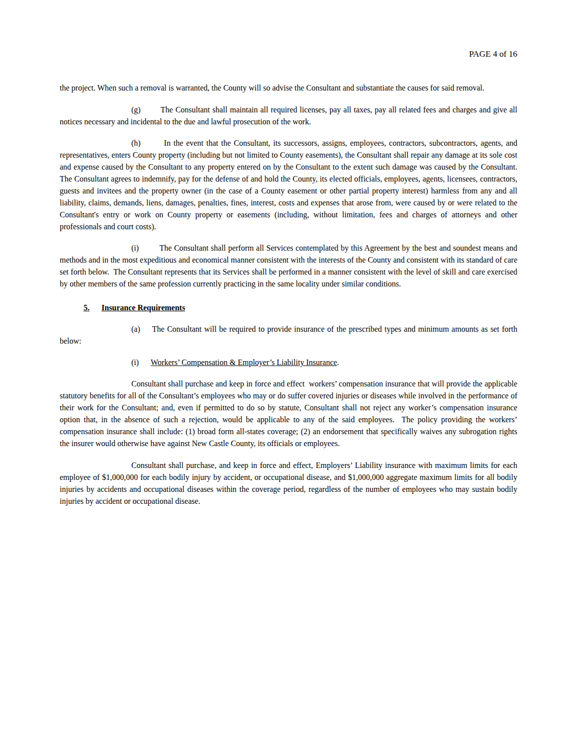PAGE 4 of 16
the project. When such a removal is warranted, the County will so advise the Consultant and substantiate the causes for said removal.
(g) The Consultant shall maintain all required licenses, pay all taxes, pay all related fees and charges and give all notices necessary and incidental to the due and lawful prosecution of the work.
(h) In the event that the Consultant, its successors, assigns, employees, contractors, subcontractors, agents, and representatives, enters County property (including but not limited to County easements), the Consultant shall repair any damage at its sole cost and expense caused by the Consultant to any property entered on by the Consultant to the extent such damage was caused by the Consultant. The Consultant agrees to indemnify, pay for the defense of and hold the County, its elected officials, employees, agents, licensees, contractors, guests and invitees and the property owner (in the case of a County easement or other partial property interest) harmless from any and all liability, claims, demands, liens, damages, penalties, fines, interest, costs and expenses that arose from, were caused by or were related to the Consultant's entry or work on County property or easements (including, without limitation, fees and charges of attorneys and other professionals and court costs).
(i) The Consultant shall perform all Services contemplated by this Agreement by the best and soundest means and methods and in the most expeditious and economical manner consistent with the interests of the County and consistent with its standard of care set forth below. The Consultant represents that its Services shall be performed in a manner consistent with the level of skill and care exercised by other members of the same profession currently practicing in the same locality under similar conditions.
5. Insurance Requirements
(a) The Consultant will be required to provide insurance of the prescribed types and minimum amounts as set forth below:
(i) Workers’ Compensation & Employer’s Liability Insurance.
Consultant shall purchase and keep in force and effect workers’ compensation insurance that will provide the applicable statutory benefits for all of the Consultant’s employees who may or do suffer covered injuries or diseases while involved in the performance of their work for the Consultant; and, even if permitted to do so by statute, Consultant shall not reject any worker’s compensation insurance option that, in the absence of such a rejection, would be applicable to any of the said employees. The policy providing the workers’ compensation insurance shall include: (1) broad form all-states coverage; (2) an endorsement that specifically waives any subrogation rights the insurer would otherwise have against New Castle County, its officials or employees.
Consultant shall purchase, and keep in force and effect, Employers’ Liability insurance with maximum limits for each employee of $1,000,000 for each bodily injury by accident, or occupational disease, and $1,000,000 aggregate maximum limits for all bodily injuries by accidents and occupational diseases within the coverage period, regardless of the number of employees who may sustain bodily injuries by accident or occupational disease.